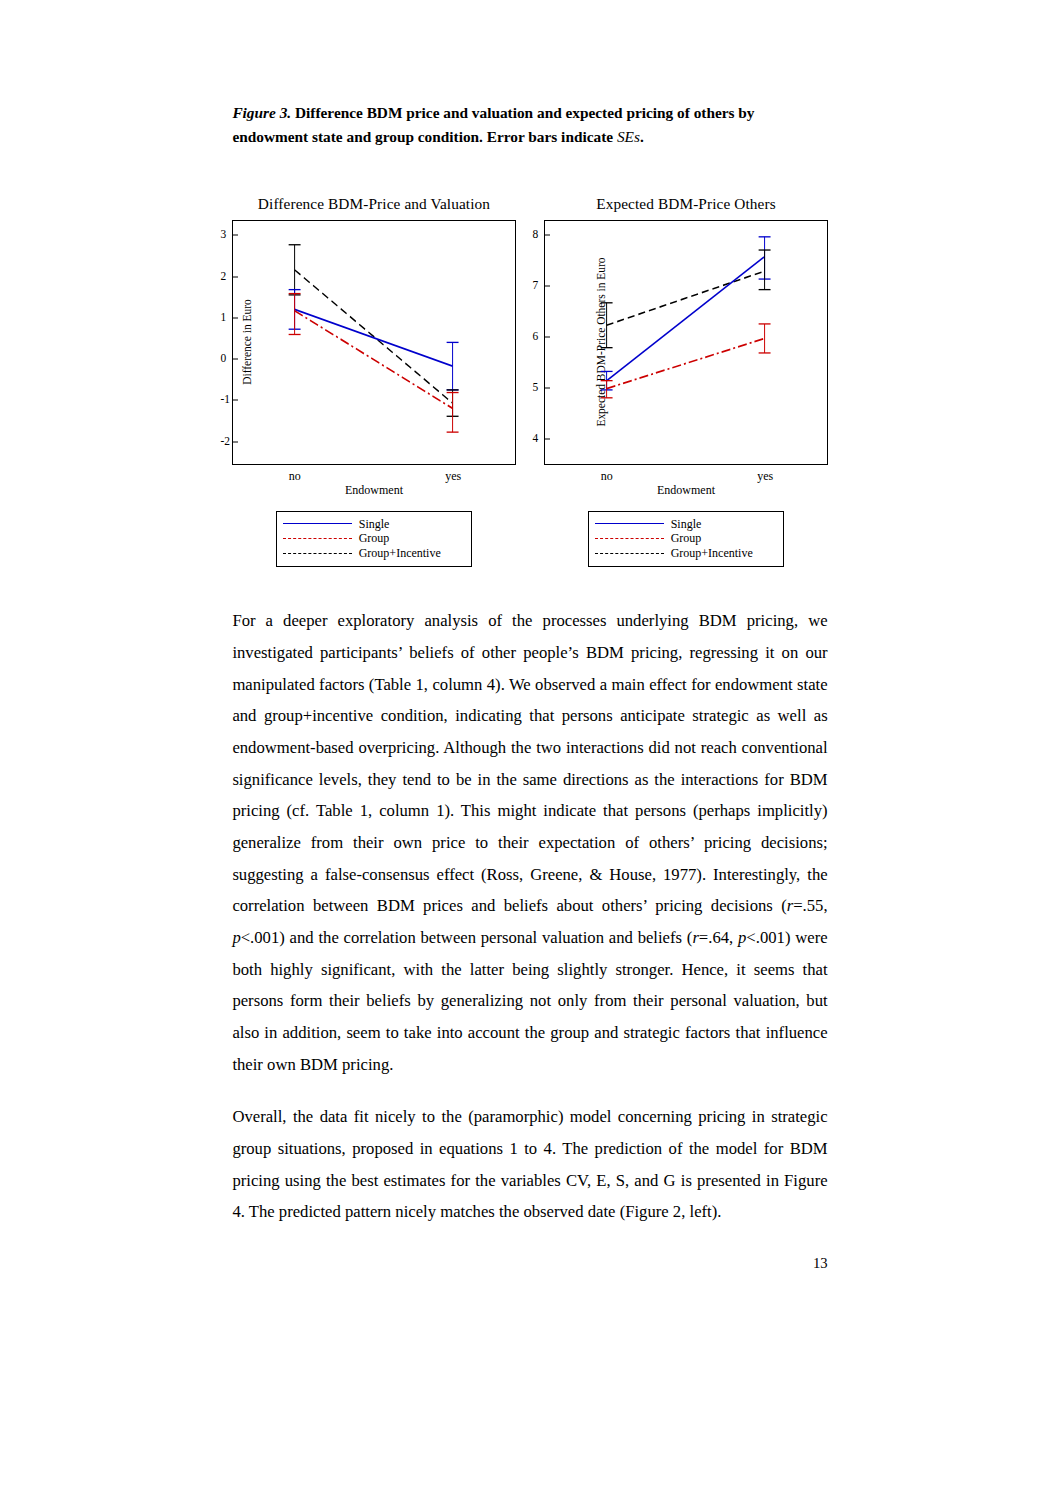Figure 3. Difference BDM price and valuation and expected pricing of others by endowment state and group condition. Error bars indicate SEs.
Difference BDM-Price and Valuation
Difference in Euro
3
2
1
0
-1
-2
no yes
Endowment
Single
Group
Group+Incentive
Expected BDM-Price Others
Expected BDM-Price Others in Euro
8
7
6
5
4
no yes
Endowment
Single
Group
Group+Incentive
For a deeper exploratory analysis of the processes underlying BDM pricing, we investigated participants’ beliefs of other people’s BDM pricing, regressing it on our manipulated factors (Table 1, column 4). We observed a main effect for endowment state and group+incentive condition, indicating that persons anticipate strategic as well as endowment-based overpricing. Although the two interactions did not reach conventional significance levels, they tend to be in the same directions as the interactions for BDM pricing (cf. Table 1, column 1). This might indicate that persons (perhaps implicitly) generalize from their own price to their expectation of others’ pricing decisions; suggesting a false-consensus effect (Ross, Greene, & House, 1977). Interestingly, the correlation between BDM prices and beliefs about others’ pricing decisions (r=.55, p<.001) and the correlation between personal valuation and beliefs (r=.64, p<.001) were both highly significant, with the latter being slightly stronger. Hence, it seems that persons form their beliefs by generalizing not only from their personal valuation, but also in addition, seem to take into account the group and strategic factors that influence their own BDM pricing.
Overall, the data fit nicely to the (paramorphic) model concerning pricing in strategic group situations, proposed in equations 1 to 4. The prediction of the model for BDM pricing using the best estimates for the variables CV, E, S, and G is presented in Figure 4. The predicted pattern nicely matches the observed date (Figure 2, left).
13